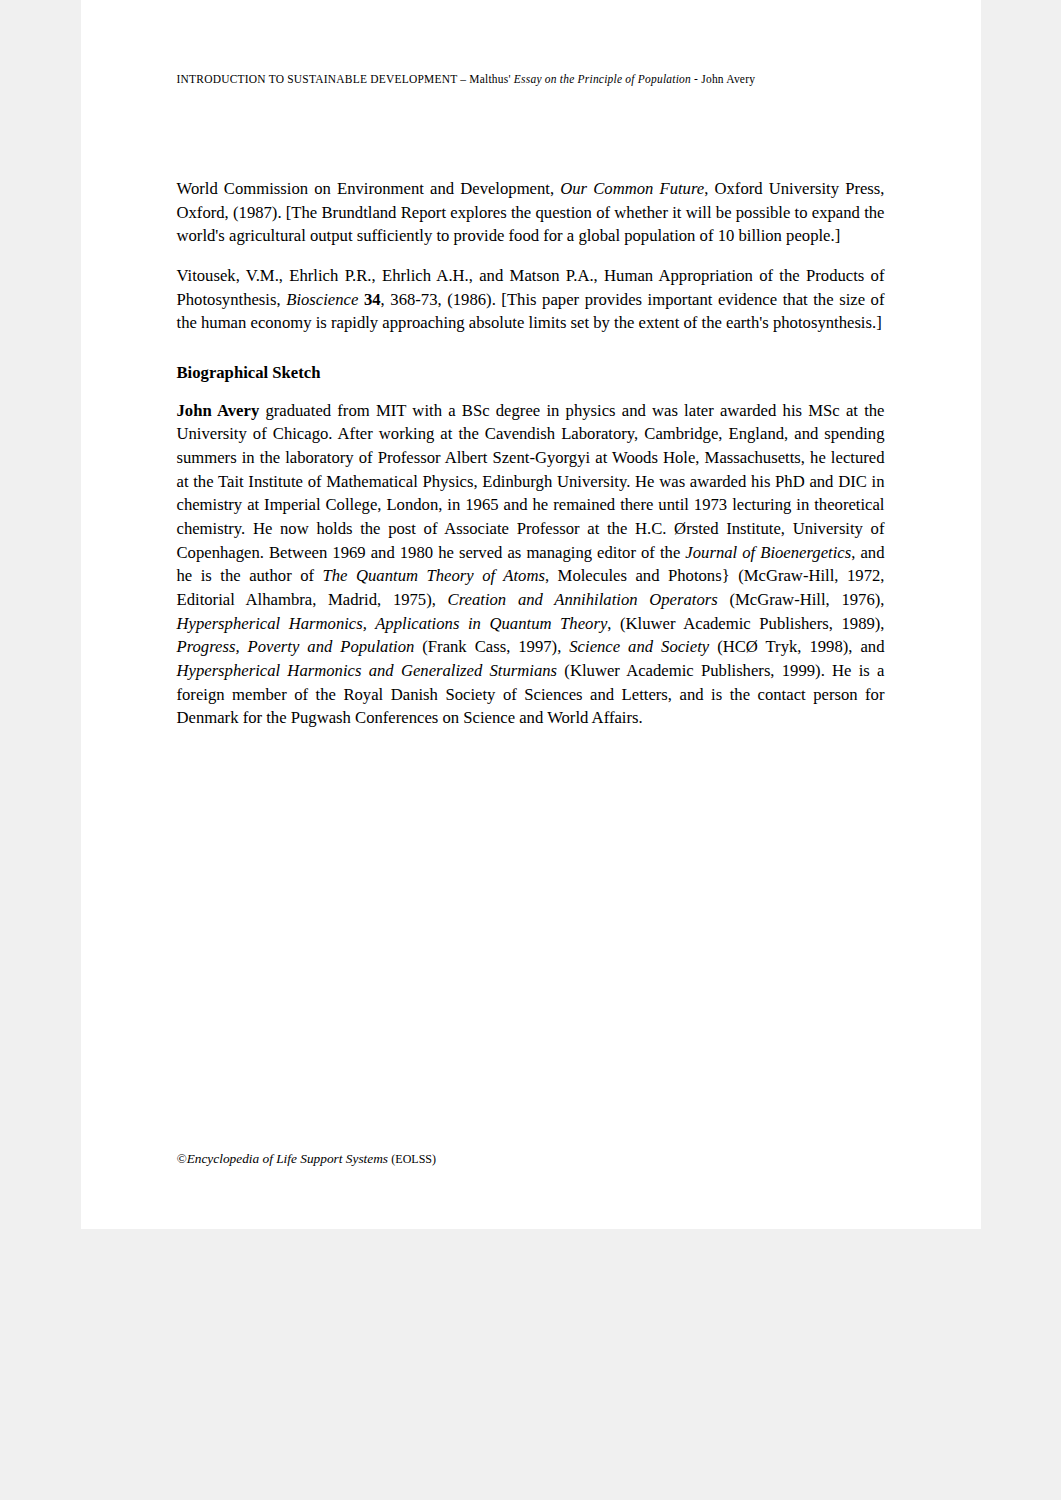INTRODUCTION TO SUSTAINABLE DEVELOPMENT – Malthus' Essay on the Principle of Population - John Avery
World Commission on Environment and Development, Our Common Future, Oxford University Press, Oxford, (1987). [The Brundtland Report explores the question of whether it will be possible to expand the world's agricultural output sufficiently to provide food for a global population of 10 billion people.]
Vitousek, V.M., Ehrlich P.R., Ehrlich A.H., and Matson P.A., Human Appropriation of the Products of Photosynthesis, Bioscience 34, 368-73, (1986). [This paper provides important evidence that the size of the human economy is rapidly approaching absolute limits set by the extent of the earth's photosynthesis.]
Biographical Sketch
John Avery graduated from MIT with a BSc degree in physics and was later awarded his MSc at the University of Chicago. After working at the Cavendish Laboratory, Cambridge, England, and spending summers in the laboratory of Professor Albert Szent-Gyorgyi at Woods Hole, Massachusetts, he lectured at the Tait Institute of Mathematical Physics, Edinburgh University. He was awarded his PhD and DIC in chemistry at Imperial College, London, in 1965 and he remained there until 1973 lecturing in theoretical chemistry. He now holds the post of Associate Professor at the H.C. Ørsted Institute, University of Copenhagen. Between 1969 and 1980 he served as managing editor of the Journal of Bioenergetics, and he is the author of The Quantum Theory of Atoms, Molecules and Photons} (McGraw-Hill, 1972, Editorial Alhambra, Madrid, 1975), Creation and Annihilation Operators (McGraw-Hill, 1976), Hyperspherical Harmonics, Applications in Quantum Theory, (Kluwer Academic Publishers, 1989), Progress, Poverty and Population (Frank Cass, 1997), Science and Society (HCØ Tryk, 1998), and Hyperspherical Harmonics and Generalized Sturmians (Kluwer Academic Publishers, 1999). He is a foreign member of the Royal Danish Society of Sciences and Letters, and is the contact person for Denmark for the Pugwash Conferences on Science and World Affairs.
©Encyclopedia of Life Support Systems (EOLSS)